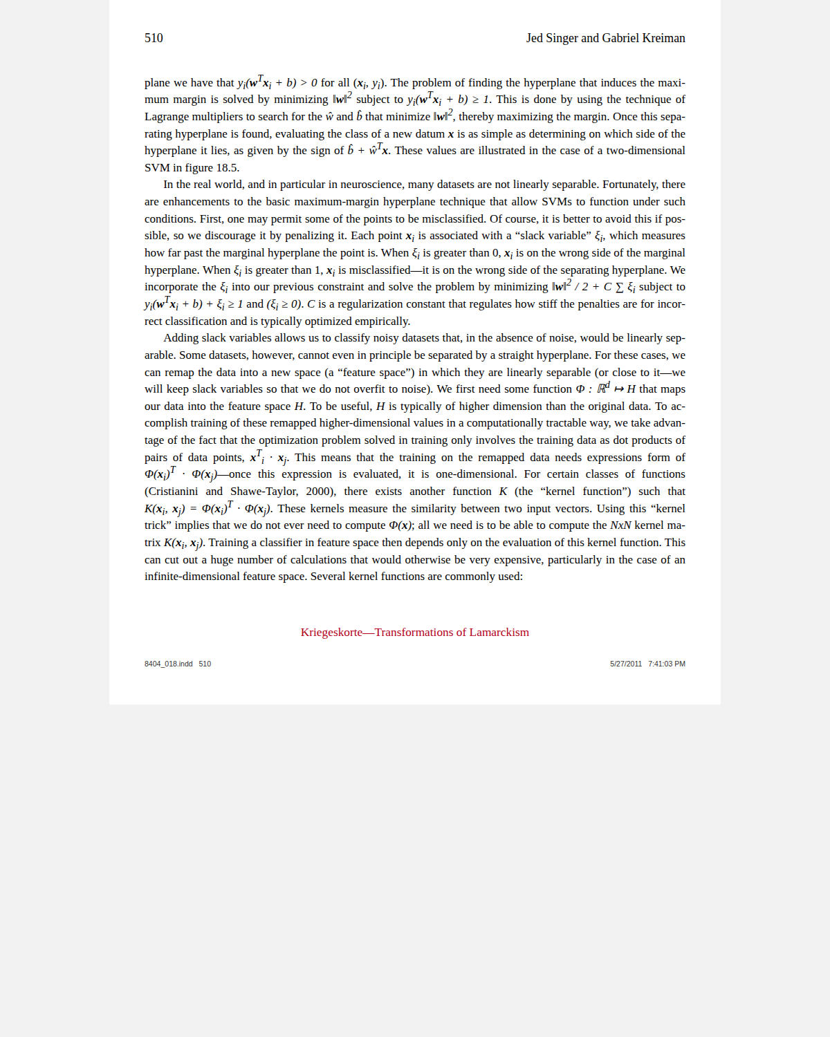510 Jed Singer and Gabriel Kreiman
plane we have that yi(wTxi + b) > 0 for all (xi, yi). The problem of finding the hyperplane that induces the maximum margin is solved by minimizing ‖w‖2 subject to yi(wTxi + b) ≥ 1. This is done by using the technique of Lagrange multipliers to search for the ŵ and b̂ that minimize ‖w‖2, thereby maximizing the margin. Once this separating hyperplane is found, evaluating the class of a new datum x is as simple as determining on which side of the hyperplane it lies, as given by the sign of b̂ + ŵTx. These values are illustrated in the case of a two-dimensional SVM in figure 18.5.
In the real world, and in particular in neuroscience, many datasets are not linearly separable. Fortunately, there are enhancements to the basic maximum-margin hyperplane technique that allow SVMs to function under such conditions. First, one may permit some of the points to be misclassified. Of course, it is better to avoid this if possible, so we discourage it by penalizing it. Each point xi is associated with a “slack variable” ξi, which measures how far past the marginal hyperplane the point is. When ξi is greater than 0, xi is on the wrong side of the marginal hyperplane. When ξi is greater than 1, xi is misclassified—it is on the wrong side of the separating hyperplane. We incorporate the ξi into our previous constraint and solve the problem by minimizing ‖w‖2 / 2 + C ∑ ξi subject to yi(wTxi + b) + ξi ≥ 1 and (ξi ≥ 0). C is a regularization constant that regulates how stiff the penalties are for incorrect classification and is typically optimized empirically.
Adding slack variables allows us to classify noisy datasets that, in the absence of noise, would be linearly separable. Some datasets, however, cannot even in principle be separated by a straight hyperplane. For these cases, we can remap the data into a new space (a “feature space”) in which they are linearly separable (or close to it—we will keep slack variables so that we do not overfit to noise). We first need some function Φ : ℝd ↦ H that maps our data into the feature space H. To be useful, H is typically of higher dimension than the original data. To accomplish training of these remapped higher-dimensional values in a computationally tractable way, we take advantage of the fact that the optimization problem solved in training only involves the training data as dot products of pairs of data points, xTi · xj. This means that the training on the remapped data needs expressions form of Φ(xi)T · Φ(xj)—once this expression is evaluated, it is one-dimensional. For certain classes of functions (Cristianini and Shawe-Taylor, 2000), there exists another function K (the “kernel function”) such that K(xi, xj) = Φ(xi)T · Φ(xj). These kernels measure the similarity between two input vectors. Using this “kernel trick” implies that we do not ever need to compute Φ(x); all we need is to be able to compute the NxN kernel matrix K(xi, xj). Training a classifier in feature space then depends only on the evaluation of this kernel function. This can cut out a huge number of calculations that would otherwise be very expensive, particularly in the case of an infinite-dimensional feature space. Several kernel functions are commonly used:
Kriegeskorte—Transformations of Lamarckism
8404_018.indd 510 5/27/2011 7:41:03 PM